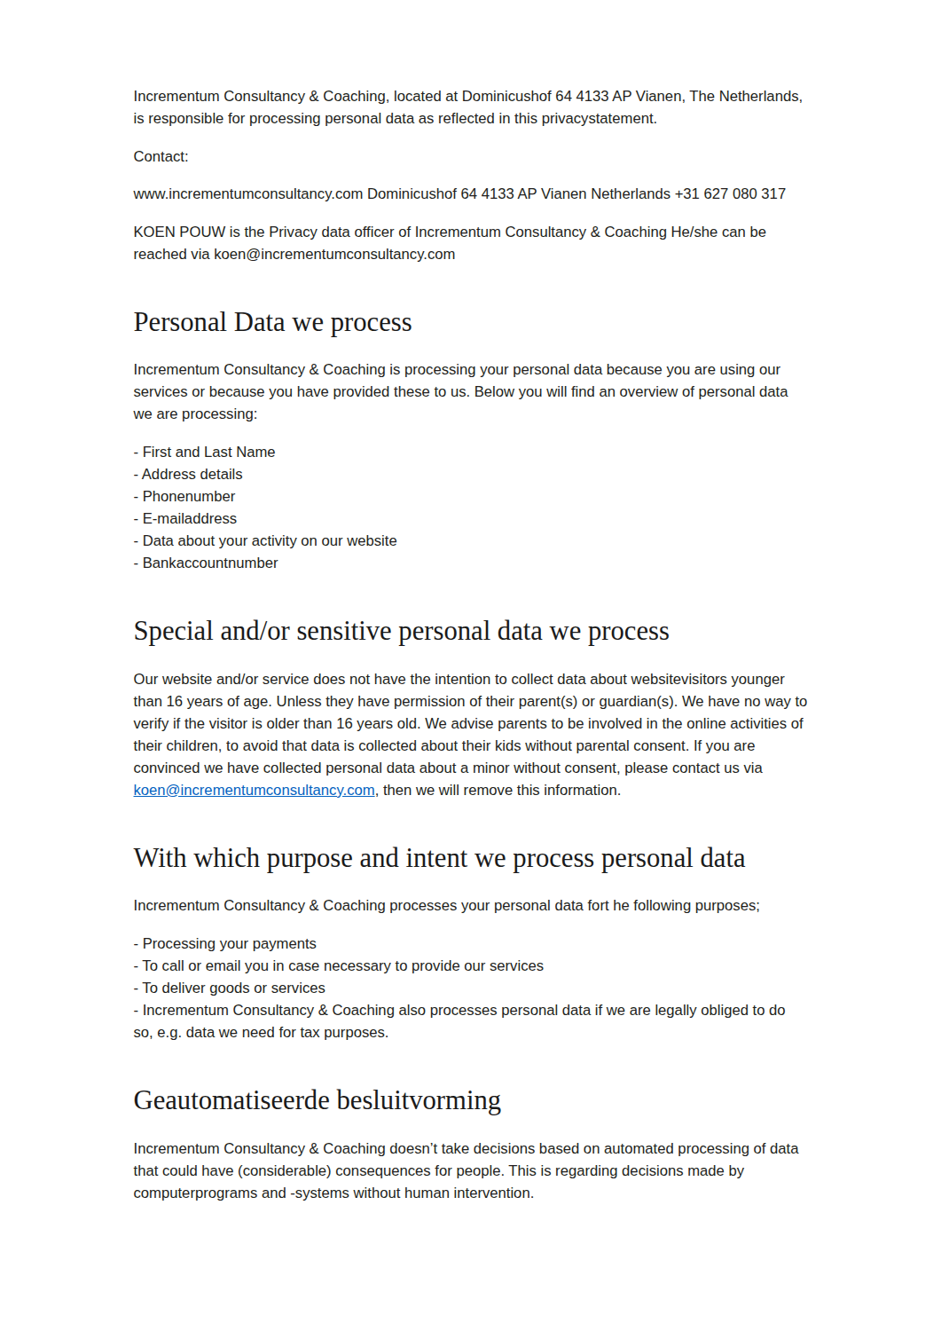Incrementum Consultancy & Coaching, located at Dominicushof 64 4133 AP Vianen, The Netherlands, is responsible for processing personal data as reflected in this privacystatement.
Contact:
www.incrementumconsultancy.com Dominicushof 64 4133 AP Vianen Netherlands +31 627 080 317
KOEN POUW is the Privacy data officer of Incrementum Consultancy & Coaching He/she can be reached via koen@incrementumconsultancy.com
Personal Data we process
Incrementum Consultancy & Coaching is processing your personal data because you are using our services or because you have provided these to us. Below you will find an overview of personal data we are processing:
- First and Last Name
- Address details
- Phonenumber
- E-mailaddress
- Data about your activity on our website
- Bankaccountnumber
Special and/or sensitive personal data we process
Our website and/or service does not have the intention to collect data about websitevisitors younger than 16 years of age. Unless they have permission of their parent(s) or guardian(s). We have no way to verify if the visitor is older than 16 years old. We advise parents to be involved in the online activities of their children, to avoid that data is collected about their kids without parental consent. If you are convinced we have collected personal data about a minor without consent, please contact us via koen@incrementumconsultancy.com, then we will remove this information.
With which purpose and intent we process personal data
Incrementum Consultancy & Coaching processes your personal data fort he following purposes;
- Processing your payments
- To call or email you in case necessary to provide our services
- To deliver goods or services
- Incrementum Consultancy & Coaching also processes personal data if we are legally obliged to do so, e.g. data we need for tax purposes.
Geautomatiseerde besluitvorming
Incrementum Consultancy & Coaching doesn’t take decisions based on automated processing of data that could have (considerable) consequences for people. This is regarding decisions made by computerprograms and -systems without human intervention.